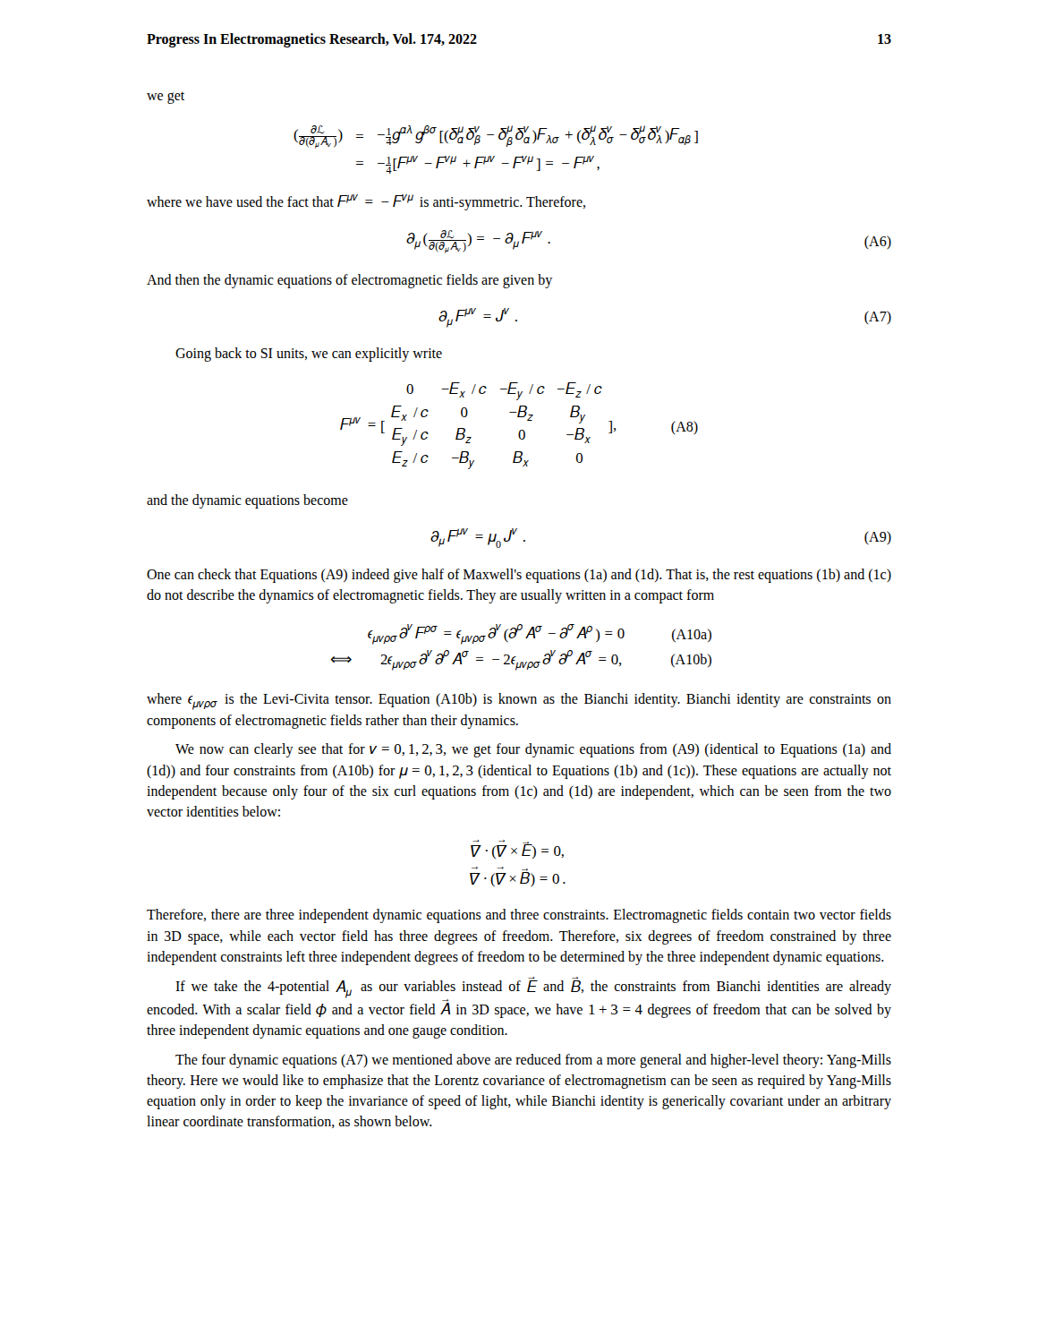Progress In Electromagnetics Research, Vol. 174, 2022 13
we get
| ( ∂ ℒ ∂ ( ∂ μ A ν ) ) | = | − 1 4 g α λ g β σ [ ( δ α μ δ β ν − δ β μ δ α ν ) F λ σ + ( δ λ μ δ σ ν − δ σ μ δ λ ν ) F α β ] | |
| | = | − 1 4 [ F μ ν − F ν μ + F μ ν − F ν μ ] = − F μ ν , | |
where we have used the fact that Fμν=−Fνμ is anti-symmetric. Therefore,
∂μ ( ∂ℒ ∂(∂μAν) ) = − ∂μ Fμν .
(A6)
And then the dynamic equations of electromagnetic fields are given by
∂μ Fμν = Jν .
(A7)
Going back to SI units, we can explicitly write
Fμν = [ 0 −Ex/c −Ey/c −Ez/c Ex/c 0 −Bz By Ey/c Bz 0 −Bx Ez/c −By Bx 0 ] ,
(A8)
and the dynamic equations become
∂μ Fμν = μ0 Jν .
(A9)
One can check that Equations (A9) indeed give half of Maxwell's equations (1a) and (1d). That is, the rest equations (1b) and (1c) do not describe the dynamics of electromagnetic fields. They are usually written in a compact form
| | ϵ μ ν ρ σ ∂ ν F ρ σ = ϵ μ ν ρ σ ∂ ν ( ∂ ρ A σ − ∂ σ A ρ ) = 0 | (A10a) |
| ⟺ | 2 ϵ μ ν ρ σ ∂ ν ∂ ρ A σ = − 2 ϵ μ ν ρ σ ∂ ν ∂ ρ A σ = 0 , | (A10b) |
where ϵμνρσ is the Levi-Civita tensor. Equation (A10b) is known as the Bianchi identity. Bianchi identity are constraints on components of electromagnetic fields rather than their dynamics.
We now can clearly see that for ν=0,1,2,3, we get four dynamic equations from (A9) (identical to Equations (1a) and (1d)) and four constraints from (A10b) for μ=0,1,2,3 (identical to Equations (1b) and (1c)). These equations are actually not independent because only four of the six curl equations from (1c) and (1d) are independent, which can be seen from the two vector identities below:
∇→ · ( ∇→ × E→ ) = 0 ,
∇→ · ( ∇→ × B→ ) = 0 .
Therefore, there are three independent dynamic equations and three constraints. Electromagnetic fields contain two vector fields in 3D space, while each vector field has three degrees of freedom. Therefore, six degrees of freedom constrained by three independent constraints left three independent degrees of freedom to be determined by the three independent dynamic equations.
If we take the 4-potential Aμ as our variables instead of E→ and B→, the constraints from Bianchi identities are already encoded. With a scalar field ϕ and a vector field A→ in 3D space, we have 1+3=4 degrees of freedom that can be solved by three independent dynamic equations and one gauge condition.
The four dynamic equations (A7) we mentioned above are reduced from a more general and higher-level theory: Yang-Mills theory. Here we would like to emphasize that the Lorentz covariance of electromagnetism can be seen as required by Yang-Mills equation only in order to keep the invariance of speed of light, while Bianchi identity is generically covariant under an arbitrary linear coordinate transformation, as shown below.